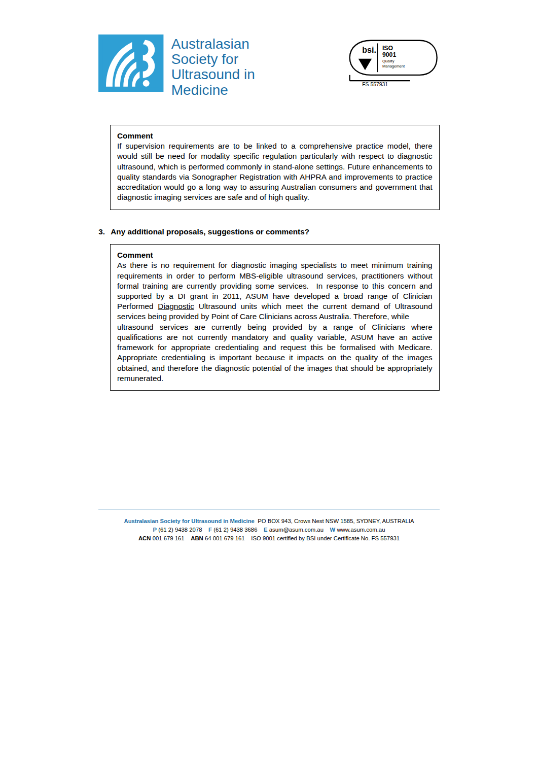Australasian
Society for
Ultrasound in
Medicine
bsi. ISO 9001 Quality Management FS 557931
Comment
If supervision requirements are to be linked to a comprehensive practice model, there would still be need for modality specific regulation particularly with respect to diagnostic ultrasound, which is performed commonly in stand-alone settings. Future enhancements to quality standards via Sonographer Registration with AHPRA and improvements to practice accreditation would go a long way to assuring Australian consumers and government that diagnostic imaging services are safe and of high quality.
3. Any additional proposals, suggestions or comments?
Comment
As there is no requirement for diagnostic imaging specialists to meet minimum training requirements in order to perform MBS-eligible ultrasound services, practitioners without formal training are currently providing some services. In response to this concern and supported by a DI grant in 2011, ASUM have developed a broad range of Clinician Performed Diagnostic Ultrasound units which meet the current demand of Ultrasound services being provided by Point of Care Clinicians across Australia. Therefore, while
ultrasound services are currently being provided by a range of Clinicians where qualifications are not currently mandatory and quality variable, ASUM have an active framework for appropriate credentialing and request this be formalised with Medicare. Appropriate credentialing is important because it impacts on the quality of the images obtained, and therefore the diagnostic potential of the images that should be appropriately remunerated.
Australasian Society for Ultrasound in Medicine PO BOX 943, Crows Nest NSW 1585, SYDNEY, AUSTRALIA
P (61 2) 9438 2078 F (61 2) 9438 3686 E asum@asum.com.au W www.asum.com.au
ACN 001 679 161 ABN 64 001 679 161 ISO 9001 certified by BSI under Certificate No. FS 557931